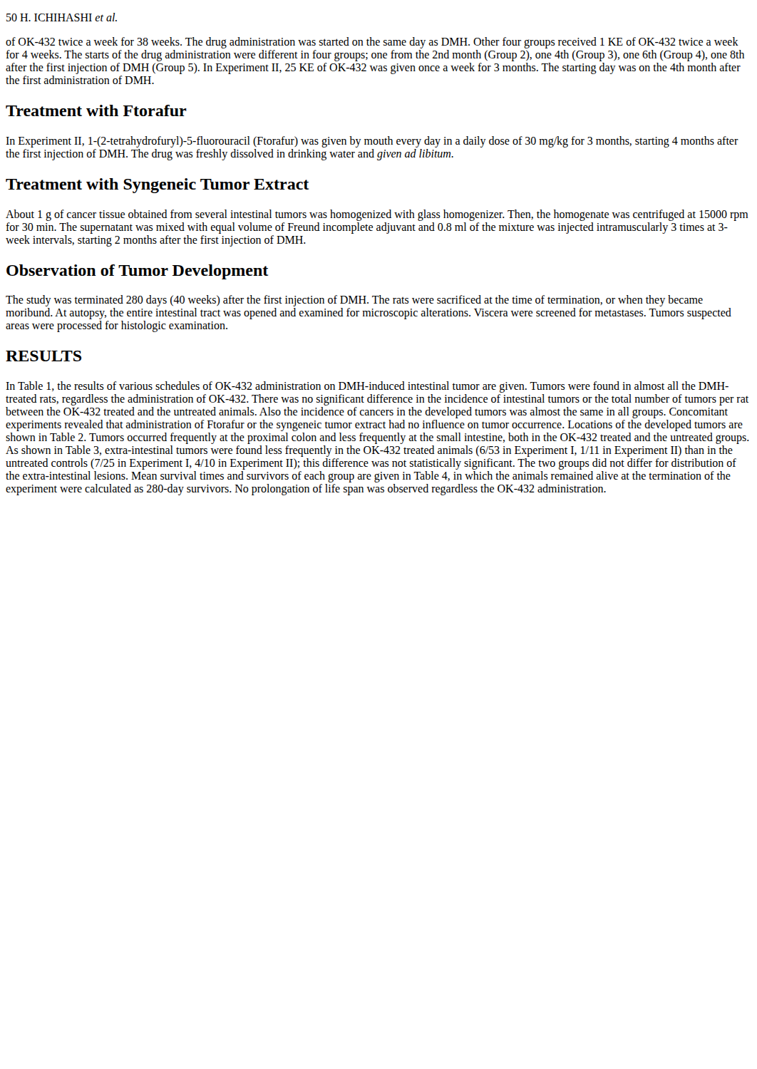50 H. ICHIHASHI et al.
of OK-432 twice a week for 38 weeks. The drug administration was started on the same day as DMH. Other four groups received 1 KE of OK-432 twice a week for 4 weeks. The starts of the drug administration were different in four groups; one from the 2nd month (Group 2), one 4th (Group 3), one 6th (Group 4), one 8th after the first injection of DMH (Group 5). In Experiment II, 25 KE of OK-432 was given once a week for 3 months. The starting day was on the 4th month after the first administration of DMH.
Treatment with Ftorafur
In Experiment II, 1-(2-tetrahydrofuryl)-5-fluorouracil (Ftorafur) was given by mouth every day in a daily dose of 30 mg/kg for 3 months, starting 4 months after the first injection of DMH. The drug was freshly dissolved in drinking water and given ad libitum.
Treatment with Syngeneic Tumor Extract
About 1 g of cancer tissue obtained from several intestinal tumors was homogenized with glass homogenizer. Then, the homogenate was centrifuged at 15000 rpm for 30 min. The supernatant was mixed with equal volume of Freund incomplete adjuvant and 0.8 ml of the mixture was injected intramuscularly 3 times at 3-week intervals, starting 2 months after the first injection of DMH.
Observation of Tumor Development
The study was terminated 280 days (40 weeks) after the first injection of DMH. The rats were sacrificed at the time of termination, or when they became moribund. At autopsy, the entire intestinal tract was opened and examined for microscopic alterations. Viscera were screened for metastases. Tumors suspected areas were processed for histologic examination.
RESULTS
In Table 1, the results of various schedules of OK-432 administration on DMH-induced intestinal tumor are given. Tumors were found in almost all the DMH-treated rats, regardless the administration of OK-432. There was no significant difference in the incidence of intestinal tumors or the total number of tumors per rat between the OK-432 treated and the untreated animals. Also the incidence of cancers in the developed tumors was almost the same in all groups. Concomitant experiments revealed that administration of Ftorafur or the syngeneic tumor extract had no influence on tumor occurrence. Locations of the developed tumors are shown in Table 2. Tumors occurred frequently at the proximal colon and less frequently at the small intestine, both in the OK-432 treated and the untreated groups. As shown in Table 3, extra-intestinal tumors were found less frequently in the OK-432 treated animals (6/53 in Experiment I, 1/11 in Experiment II) than in the untreated controls (7/25 in Experiment I, 4/10 in Experiment II); this difference was not statistically significant. The two groups did not differ for distribution of the extra-intestinal lesions. Mean survival times and survivors of each group are given in Table 4, in which the animals remained alive at the termination of the experiment were calculated as 280-day survivors. No prolongation of life span was observed regardless the OK-432 administration.